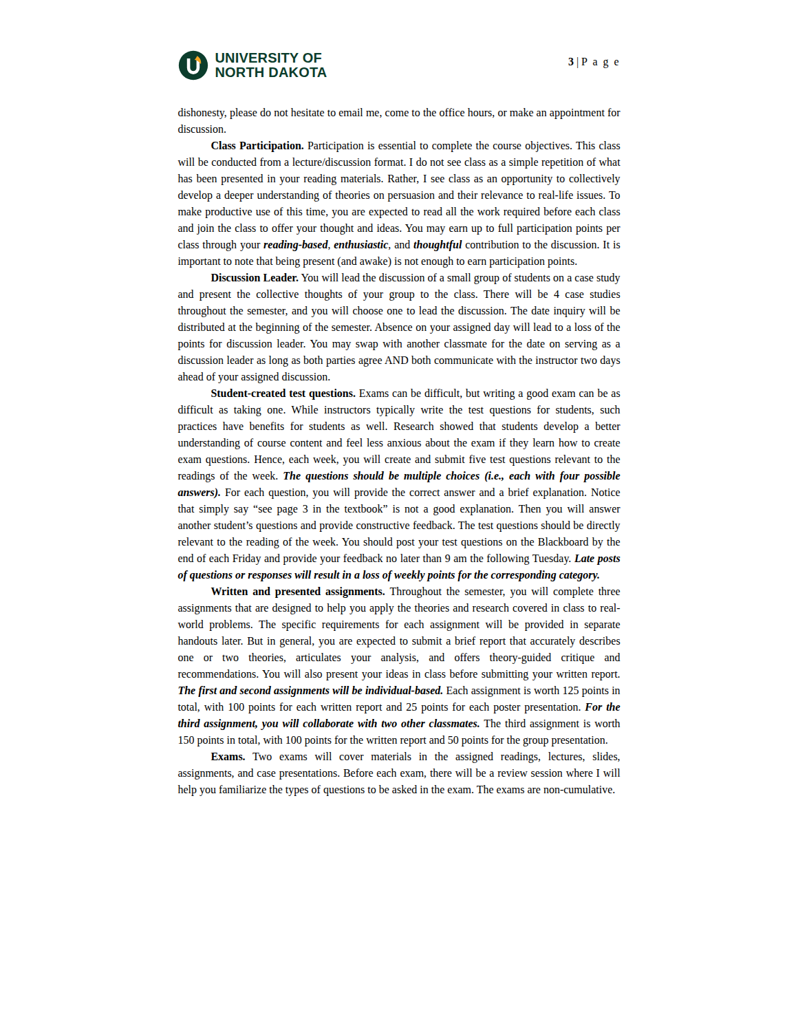UNIVERSITY OF NORTH DAKOTA
3 | P a g e
dishonesty, please do not hesitate to email me, come to the office hours, or make an appointment for discussion.
Class Participation. Participation is essential to complete the course objectives. This class will be conducted from a lecture/discussion format. I do not see class as a simple repetition of what has been presented in your reading materials. Rather, I see class as an opportunity to collectively develop a deeper understanding of theories on persuasion and their relevance to real-life issues. To make productive use of this time, you are expected to read all the work required before each class and join the class to offer your thought and ideas. You may earn up to full participation points per class through your reading-based, enthusiastic, and thoughtful contribution to the discussion. It is important to note that being present (and awake) is not enough to earn participation points.
Discussion Leader. You will lead the discussion of a small group of students on a case study and present the collective thoughts of your group to the class. There will be 4 case studies throughout the semester, and you will choose one to lead the discussion. The date inquiry will be distributed at the beginning of the semester. Absence on your assigned day will lead to a loss of the points for discussion leader. You may swap with another classmate for the date on serving as a discussion leader as long as both parties agree AND both communicate with the instructor two days ahead of your assigned discussion.
Student-created test questions. Exams can be difficult, but writing a good exam can be as difficult as taking one. While instructors typically write the test questions for students, such practices have benefits for students as well. Research showed that students develop a better understanding of course content and feel less anxious about the exam if they learn how to create exam questions. Hence, each week, you will create and submit five test questions relevant to the readings of the week. The questions should be multiple choices (i.e., each with four possible answers). For each question, you will provide the correct answer and a brief explanation. Notice that simply say “see page 3 in the textbook” is not a good explanation. Then you will answer another student’s questions and provide constructive feedback. The test questions should be directly relevant to the reading of the week. You should post your test questions on the Blackboard by the end of each Friday and provide your feedback no later than 9 am the following Tuesday. Late posts of questions or responses will result in a loss of weekly points for the corresponding category.
Written and presented assignments. Throughout the semester, you will complete three assignments that are designed to help you apply the theories and research covered in class to real-world problems. The specific requirements for each assignment will be provided in separate handouts later. But in general, you are expected to submit a brief report that accurately describes one or two theories, articulates your analysis, and offers theory-guided critique and recommendations. You will also present your ideas in class before submitting your written report. The first and second assignments will be individual-based. Each assignment is worth 125 points in total, with 100 points for each written report and 25 points for each poster presentation. For the third assignment, you will collaborate with two other classmates. The third assignment is worth 150 points in total, with 100 points for the written report and 50 points for the group presentation.
Exams. Two exams will cover materials in the assigned readings, lectures, slides, assignments, and case presentations. Before each exam, there will be a review session where I will help you familiarize the types of questions to be asked in the exam. The exams are non-cumulative.